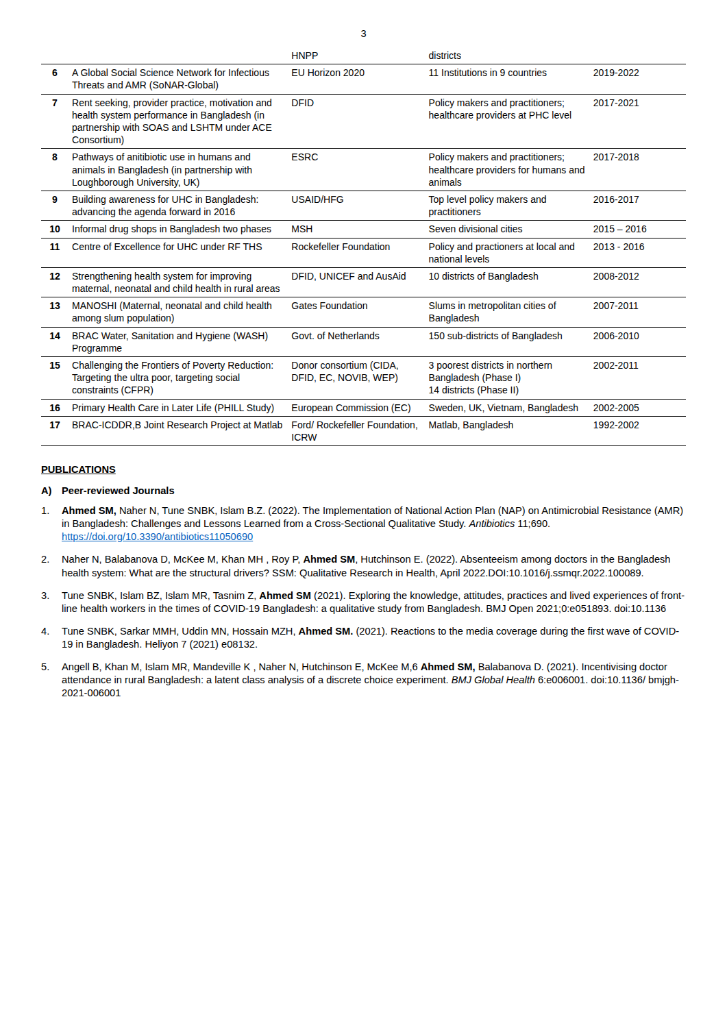3
| | | HNPP | districts | |
| 6 | A Global Social Science Network for Infectious Threats and AMR (SoNAR-Global) | EU Horizon 2020 | 11 Institutions in 9 countries | 2019-2022 |
| 7 | Rent seeking, provider practice, motivation and health system performance in Bangladesh (in partnership with SOAS and LSHTM under ACE Consortium) | DFID | Policy makers and practitioners; healthcare providers at PHC level | 2017-2021 |
| 8 | Pathways of anitibiotic use in humans and animals in Bangladesh (in partnership with Loughborough University, UK) | ESRC | Policy makers and practitioners; healthcare providers for humans and animals | 2017-2018 |
| 9 | Building awareness for UHC in Bangladesh: advancing the agenda forward in 2016 | USAID/HFG | Top level policy makers and practitioners | 2016-2017 |
| 10 | Informal drug shops in Bangladesh two phases | MSH | Seven divisional cities | 2015 – 2016 |
| 11 | Centre of Excellence for UHC under RF THS | Rockefeller Foundation | Policy and practioners at local and national levels | 2013 - 2016 |
| 12 | Strengthening health system for improving maternal, neonatal and child health in rural areas | DFID, UNICEF and AusAid | 10 districts of Bangladesh | 2008-2012 |
| 13 | MANOSHI (Maternal, neonatal and child health among slum population) | Gates Foundation | Slums in metropolitan cities of Bangladesh | 2007-2011 |
| 14 | BRAC Water, Sanitation and Hygiene (WASH) Programme | Govt. of Netherlands | 150 sub-districts of Bangladesh | 2006-2010 |
| 15 | Challenging the Frontiers of Poverty Reduction: Targeting the ultra poor, targeting social constraints (CFPR) | Donor consortium (CIDA, DFID, EC, NOVIB, WEP) | 3 poorest districts in northern Bangladesh (Phase I) 14 districts (Phase II) | 2002-2011 |
| 16 | Primary Health Care in Later Life (PHILL Study) | European Commission (EC) | Sweden, UK, Vietnam, Bangladesh | 2002-2005 |
| 17 | BRAC-ICDDR,B Joint Research Project at Matlab | Ford/ Rockefeller Foundation, ICRW | Matlab, Bangladesh | 1992-2002 |
PUBLICATIONS
A) Peer-reviewed Journals
1. Ahmed SM, Naher N, Tune SNBK, Islam B.Z. (2022). The Implementation of National Action Plan (NAP) on Antimicrobial Resistance (AMR) in Bangladesh: Challenges and Lessons Learned from a Cross-Sectional Qualitative Study. Antibiotics 11;690. https://doi.org/10.3390/antibiotics11050690
2. Naher N, Balabanova D, McKee M, Khan MH , Roy P, Ahmed SM, Hutchinson E. (2022). Absenteeism among doctors in the Bangladesh health system: What are the structural drivers? SSM: Qualitative Research in Health, April 2022.DOI:10.1016/j.ssmqr.2022.100089.
3. Tune SNBK, Islam BZ, Islam MR, Tasnim Z, Ahmed SM (2021). Exploring the knowledge, attitudes, practices and lived experiences of front-line health workers in the times of COVID-19 Bangladesh: a qualitative study from Bangladesh. BMJ Open 2021;0:e051893. doi:10.1136
4. Tune SNBK, Sarkar MMH, Uddin MN, Hossain MZH, Ahmed SM. (2021). Reactions to the media coverage during the first wave of COVID-19 in Bangladesh. Heliyon 7 (2021) e08132.
5. Angell B, Khan M, Islam MR, Mandeville K , Naher N, Hutchinson E, McKee M,6 Ahmed SM, Balabanova D. (2021). Incentivising doctor attendance in rural Bangladesh: a latent class analysis of a discrete choice experiment. BMJ Global Health 6:e006001. doi:10.1136/ bmjgh-2021-006001